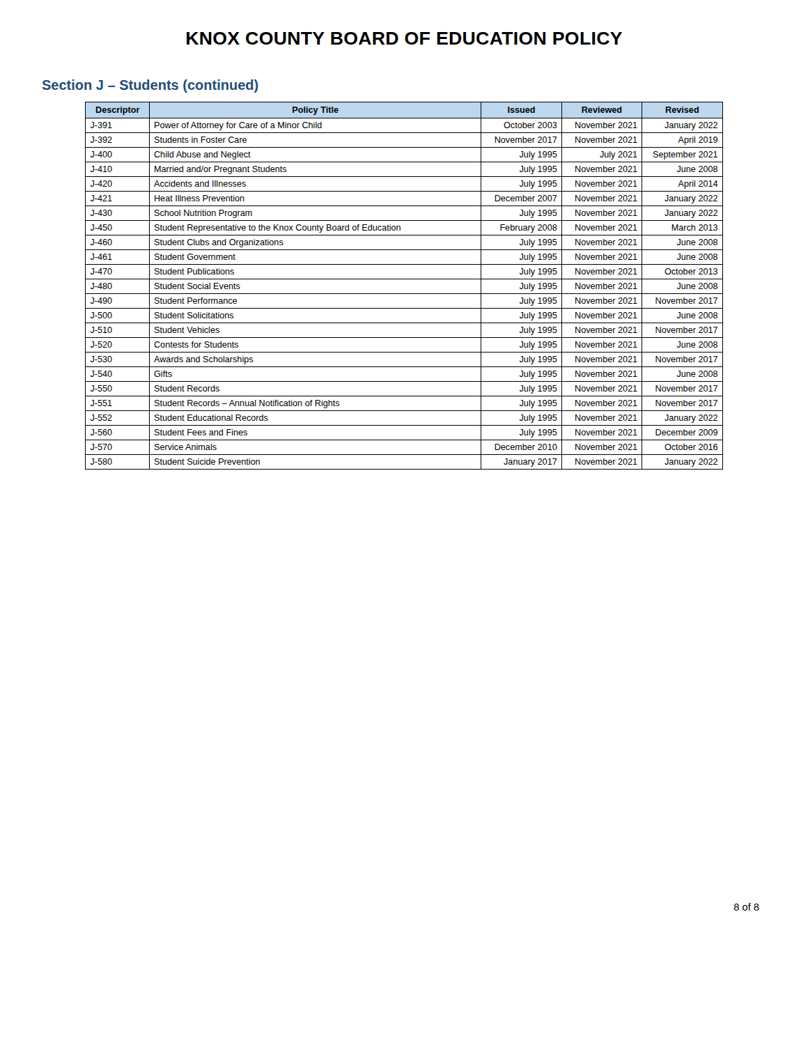KNOX COUNTY BOARD OF EDUCATION POLICY
Section J – Students (continued)
| Descriptor | Policy Title | Issued | Reviewed | Revised |
| --- | --- | --- | --- | --- |
| J-391 | Power of Attorney for Care of a Minor Child | October 2003 | November 2021 | January 2022 |
| J-392 | Students in Foster Care | November 2017 | November 2021 | April 2019 |
| J-400 | Child Abuse and Neglect | July 1995 | July 2021 | September 2021 |
| J-410 | Married and/or Pregnant Students | July 1995 | November 2021 | June 2008 |
| J-420 | Accidents and Illnesses | July 1995 | November 2021 | April 2014 |
| J-421 | Heat Illness Prevention | December 2007 | November 2021 | January 2022 |
| J-430 | School Nutrition Program | July 1995 | November 2021 | January 2022 |
| J-450 | Student Representative to the Knox County Board of Education | February 2008 | November 2021 | March 2013 |
| J-460 | Student Clubs and Organizations | July 1995 | November 2021 | June 2008 |
| J-461 | Student Government | July 1995 | November 2021 | June 2008 |
| J-470 | Student Publications | July 1995 | November 2021 | October 2013 |
| J-480 | Student Social Events | July 1995 | November 2021 | June 2008 |
| J-490 | Student Performance | July 1995 | November 2021 | November 2017 |
| J-500 | Student Solicitations | July 1995 | November 2021 | June 2008 |
| J-510 | Student Vehicles | July 1995 | November 2021 | November 2017 |
| J-520 | Contests for Students | July 1995 | November 2021 | June 2008 |
| J-530 | Awards and Scholarships | July 1995 | November 2021 | November 2017 |
| J-540 | Gifts | July 1995 | November 2021 | June 2008 |
| J-550 | Student Records | July 1995 | November 2021 | November 2017 |
| J-551 | Student Records – Annual Notification of Rights | July 1995 | November 2021 | November 2017 |
| J-552 | Student Educational Records | July 1995 | November 2021 | January 2022 |
| J-560 | Student Fees and Fines | July 1995 | November 2021 | December 2009 |
| J-570 | Service Animals | December 2010 | November 2021 | October 2016 |
| J-580 | Student Suicide Prevention | January 2017 | November 2021 | January 2022 |
8 of 8